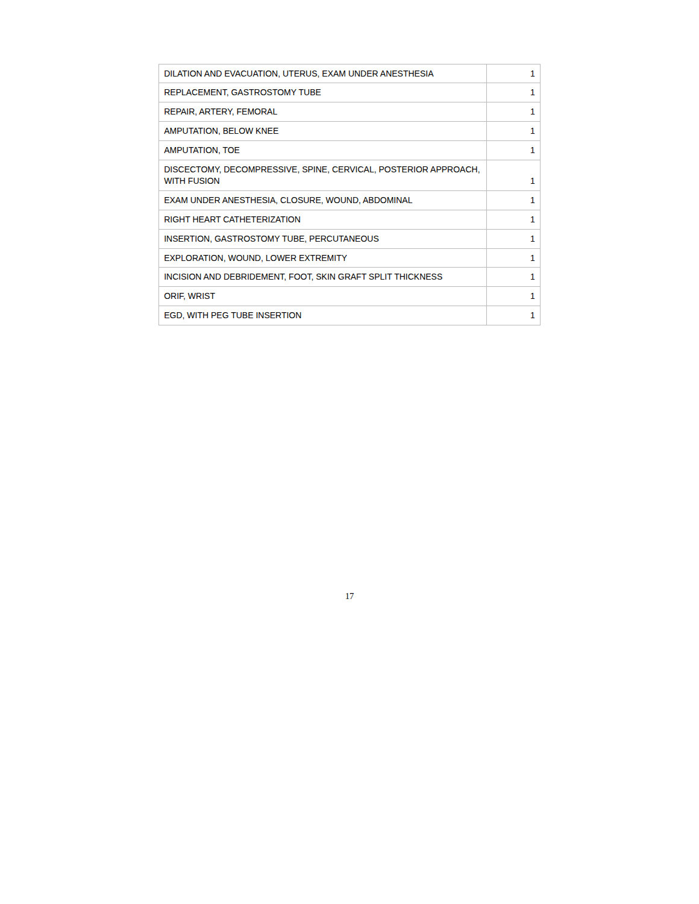| DILATION AND EVACUATION, UTERUS, EXAM UNDER ANESTHESIA | 1 |
| REPLACEMENT, GASTROSTOMY TUBE | 1 |
| REPAIR, ARTERY, FEMORAL | 1 |
| AMPUTATION, BELOW KNEE | 1 |
| AMPUTATION, TOE | 1 |
| DISCECTOMY, DECOMPRESSIVE, SPINE, CERVICAL, POSTERIOR APPROACH, WITH FUSION | 1 |
| EXAM UNDER ANESTHESIA, CLOSURE, WOUND, ABDOMINAL | 1 |
| RIGHT HEART CATHETERIZATION | 1 |
| INSERTION, GASTROSTOMY TUBE, PERCUTANEOUS | 1 |
| EXPLORATION, WOUND, LOWER EXTREMITY | 1 |
| INCISION AND DEBRIDEMENT, FOOT, SKIN GRAFT SPLIT THICKNESS | 1 |
| ORIF, WRIST | 1 |
| EGD, WITH PEG TUBE INSERTION | 1 |
17